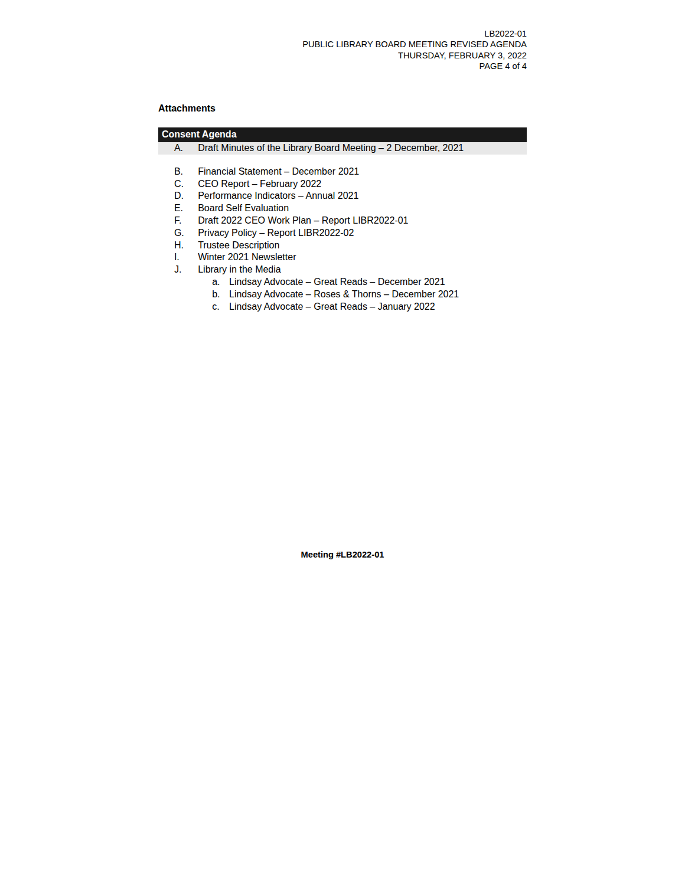LB2022-01
PUBLIC LIBRARY BOARD MEETING REVISED AGENDA
THURSDAY, FEBRUARY 3, 2022
PAGE 4 of 4
Attachments
Consent Agenda
A. Draft Minutes of the Library Board Meeting – 2 December, 2021
B. Financial Statement – December 2021
C. CEO Report – February 2022
D. Performance Indicators – Annual 2021
E. Board Self Evaluation
F. Draft 2022 CEO Work Plan – Report LIBR2022-01
G. Privacy Policy – Report LIBR2022-02
H. Trustee Description
I. Winter 2021 Newsletter
J. Library in the Media
a. Lindsay Advocate – Great Reads – December 2021
b. Lindsay Advocate – Roses & Thorns – December 2021
c. Lindsay Advocate – Great Reads – January 2022
Meeting #LB2022-01